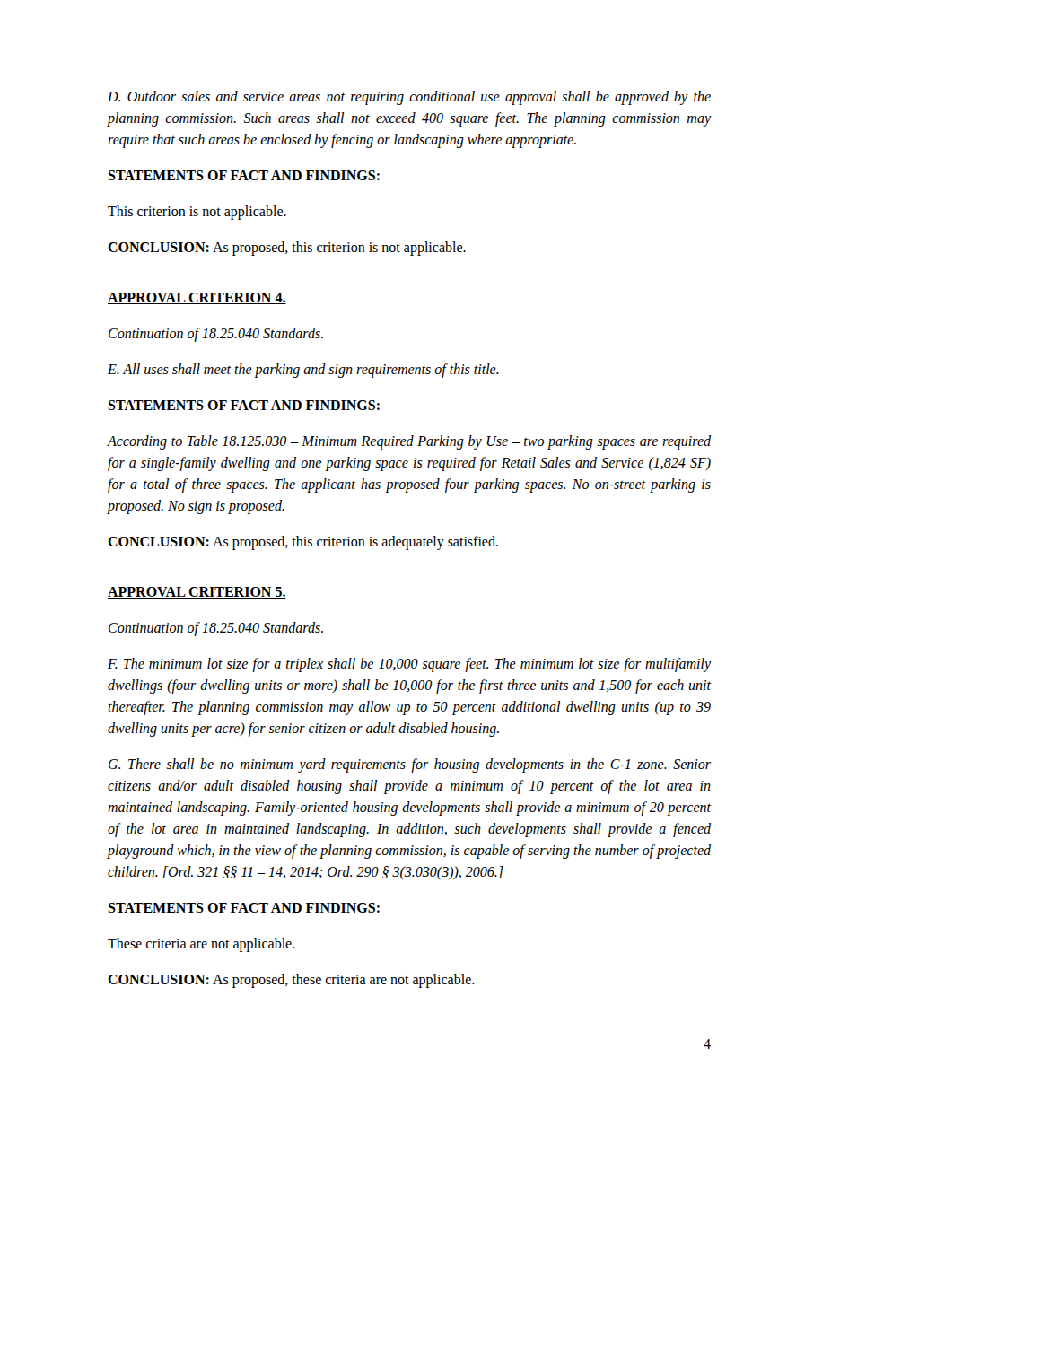D. Outdoor sales and service areas not requiring conditional use approval shall be approved by the planning commission. Such areas shall not exceed 400 square feet. The planning commission may require that such areas be enclosed by fencing or landscaping where appropriate.
STATEMENTS OF FACT AND FINDINGS:
This criterion is not applicable.
CONCLUSION: As proposed, this criterion is not applicable.
APPROVAL CRITERION 4.
Continuation of 18.25.040 Standards.
E. All uses shall meet the parking and sign requirements of this title.
STATEMENTS OF FACT AND FINDINGS:
According to Table 18.125.030 – Minimum Required Parking by Use – two parking spaces are required for a single-family dwelling and one parking space is required for Retail Sales and Service (1,824 SF) for a total of three spaces. The applicant has proposed four parking spaces. No on-street parking is proposed. No sign is proposed.
CONCLUSION: As proposed, this criterion is adequately satisfied.
APPROVAL CRITERION 5.
Continuation of 18.25.040 Standards.
F. The minimum lot size for a triplex shall be 10,000 square feet. The minimum lot size for multifamily dwellings (four dwelling units or more) shall be 10,000 for the first three units and 1,500 for each unit thereafter. The planning commission may allow up to 50 percent additional dwelling units (up to 39 dwelling units per acre) for senior citizen or adult disabled housing.
G. There shall be no minimum yard requirements for housing developments in the C-1 zone. Senior citizens and/or adult disabled housing shall provide a minimum of 10 percent of the lot area in maintained landscaping. Family-oriented housing developments shall provide a minimum of 20 percent of the lot area in maintained landscaping. In addition, such developments shall provide a fenced playground which, in the view of the planning commission, is capable of serving the number of projected children. [Ord. 321 §§ 11 – 14, 2014; Ord. 290 § 3(3.030(3)), 2006.]
STATEMENTS OF FACT AND FINDINGS:
These criteria are not applicable.
CONCLUSION: As proposed, these criteria are not applicable.
4